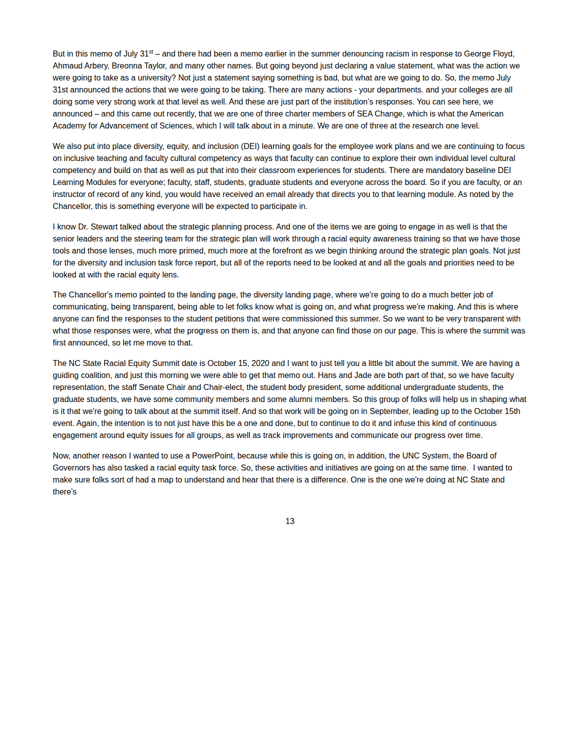But in this memo of July 31st – and there had been a memo earlier in the summer denouncing racism in response to George Floyd, Ahmaud Arbery, Breonna Taylor, and many other names. But going beyond just declaring a value statement, what was the action we were going to take as a university? Not just a statement saying something is bad, but what are we going to do. So, the memo July 31st announced the actions that we were going to be taking. There are many actions - your departments. and your colleges are all doing some very strong work at that level as well. And these are just part of the institution’s responses. You can see here, we announced – and this came out recently, that we are one of three charter members of SEA Change, which is what the American Academy for Advancement of Sciences, which I will talk about in a minute. We are one of three at the research one level.
We also put into place diversity, equity, and inclusion (DEI) learning goals for the employee work plans and we are continuing to focus on inclusive teaching and faculty cultural competency as ways that faculty can continue to explore their own individual level cultural competency and build on that as well as put that into their classroom experiences for students. There are mandatory baseline DEI Learning Modules for everyone; faculty, staff, students, graduate students and everyone across the board. So if you are faculty, or an instructor of record of any kind, you would have received an email already that directs you to that learning module. As noted by the Chancellor, this is something everyone will be expected to participate in.
I know Dr. Stewart talked about the strategic planning process. And one of the items we are going to engage in as well is that the senior leaders and the steering team for the strategic plan will work through a racial equity awareness training so that we have those tools and those lenses, much more primed, much more at the forefront as we begin thinking around the strategic plan goals. Not just for the diversity and inclusion task force report, but all of the reports need to be looked at and all the goals and priorities need to be looked at with the racial equity lens.
The Chancellor's memo pointed to the landing page, the diversity landing page, where we're going to do a much better job of communicating, being transparent, being able to let folks know what is going on, and what progress we're making. And this is where anyone can find the responses to the student petitions that were commissioned this summer. So we want to be very transparent with what those responses were, what the progress on them is, and that anyone can find those on our page. This is where the summit was first announced, so let me move to that.
The NC State Racial Equity Summit date is October 15, 2020 and I want to just tell you a little bit about the summit. We are having a guiding coalition, and just this morning we were able to get that memo out. Hans and Jade are both part of that, so we have faculty representation, the staff Senate Chair and Chair-elect, the student body president, some additional undergraduate students, the graduate students, we have some community members and some alumni members. So this group of folks will help us in shaping what is it that we're going to talk about at the summit itself. And so that work will be going on in September, leading up to the October 15th event. Again, the intention is to not just have this be a one and done, but to continue to do it and infuse this kind of continuous engagement around equity issues for all groups, as well as track improvements and communicate our progress over time.
Now, another reason I wanted to use a PowerPoint, because while this is going on, in addition, the UNC System, the Board of Governors has also tasked a racial equity task force. So, these activities and initiatives are going on at the same time. I wanted to make sure folks sort of had a map to understand and hear that there is a difference. One is the one we're doing at NC State and there’s
13